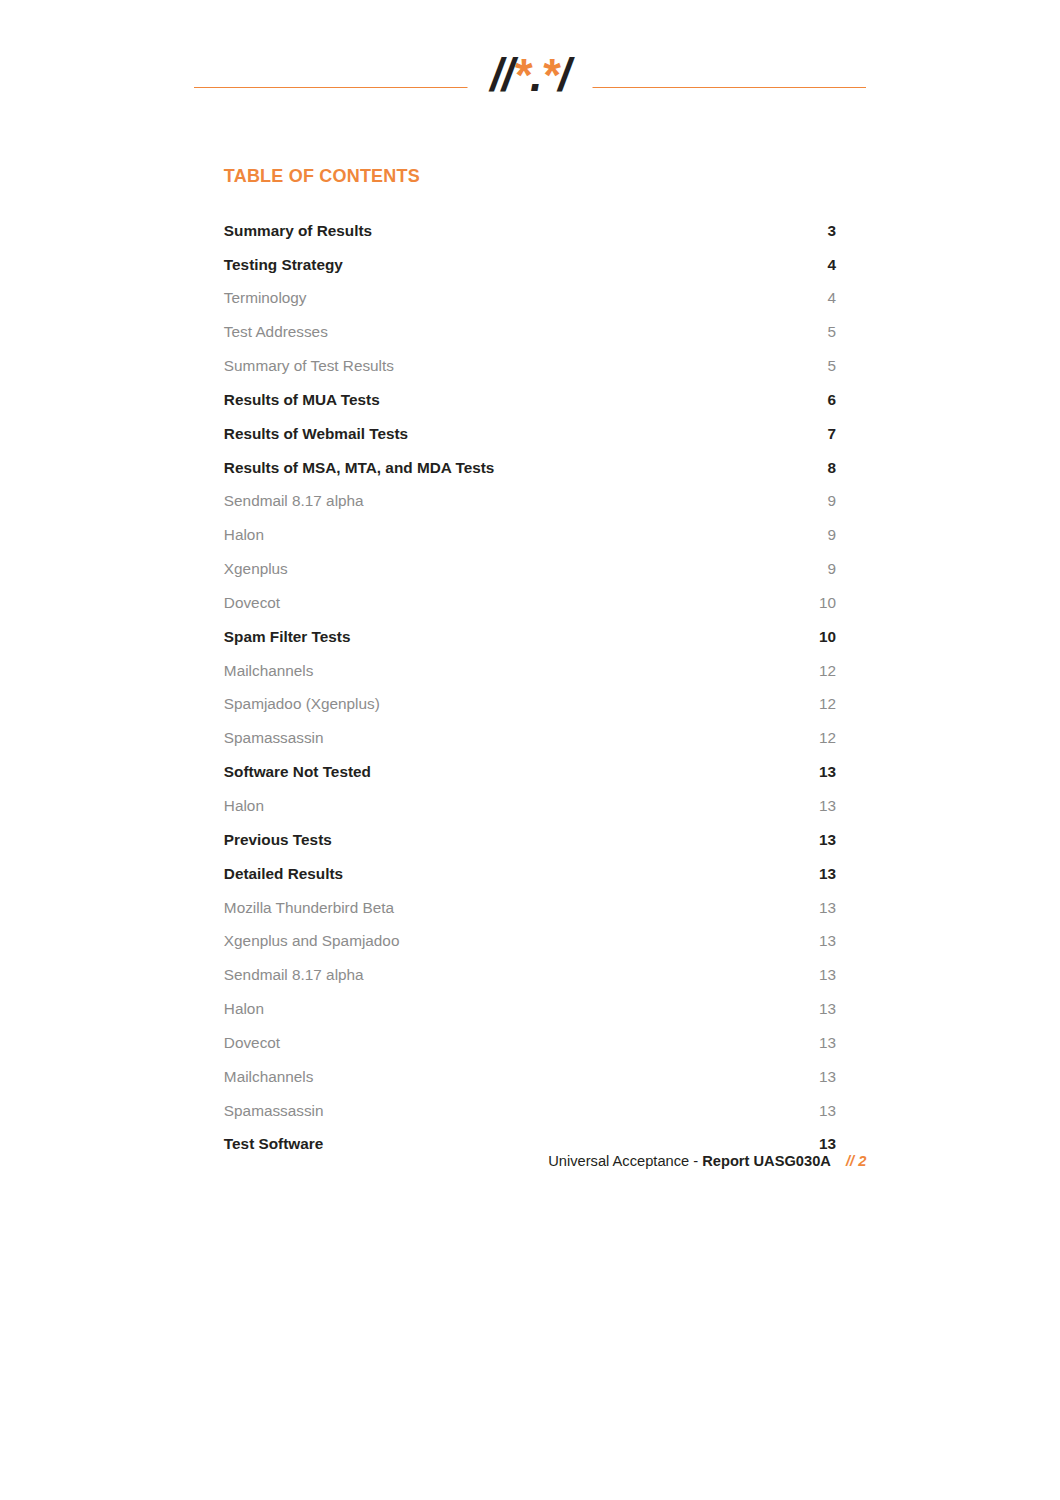//*.*/
TABLE OF CONTENTS
| Summary of Results | 3 |
| Testing Strategy | 4 |
| Terminology | 4 |
| Test Addresses | 5 |
| Summary of Test Results | 5 |
| Results of MUA Tests | 6 |
| Results of Webmail Tests | 7 |
| Results of MSA, MTA, and MDA Tests | 8 |
| Sendmail 8.17 alpha | 9 |
| Halon | 9 |
| Xgenplus | 9 |
| Dovecot | 10 |
| Spam Filter Tests | 10 |
| Mailchannels | 12 |
| Spamjadoo (Xgenplus) | 12 |
| Spamassassin | 12 |
| Software Not Tested | 13 |
| Halon | 13 |
| Previous Tests | 13 |
| Detailed Results | 13 |
| Mozilla Thunderbird Beta | 13 |
| Xgenplus and Spamjadoo | 13 |
| Sendmail 8.17 alpha | 13 |
| Halon | 13 |
| Dovecot | 13 |
| Mailchannels | 13 |
| Spamassassin | 13 |
| Test Software | 13 |
Universal Acceptance - Report UASG030A// 2